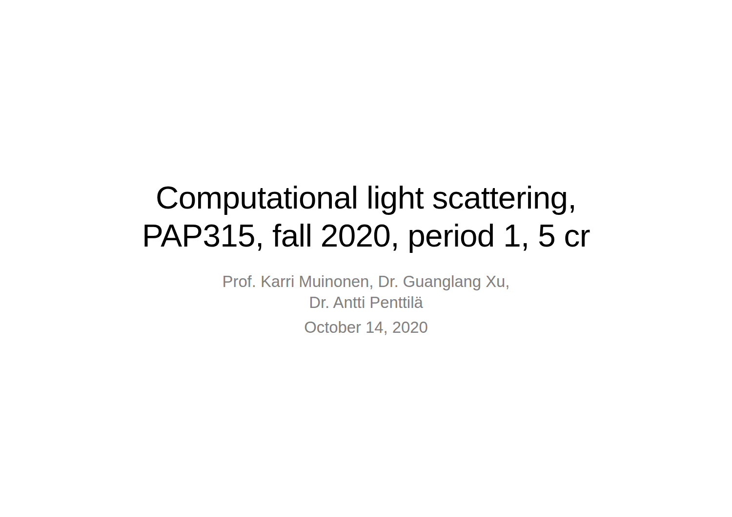Computational light scattering, PAP315, fall 2020, period 1, 5 cr
Prof. Karri Muinonen, Dr. Guanglang Xu,
Dr. Antti Penttilä
October 14, 2020